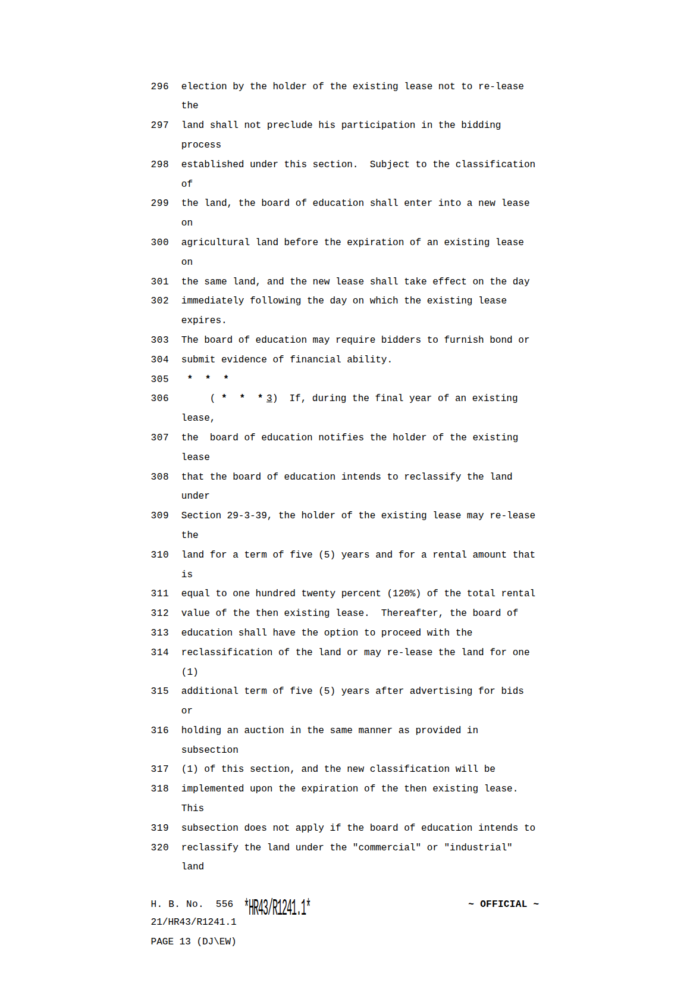296 election by the holder of the existing lease not to re-lease the
297 land shall not preclude his participation in the bidding process
298 established under this section. Subject to the classification of
299 the land, the board of education shall enter into a new lease on
300 agricultural land before the expiration of an existing lease on
301 the same land, and the new lease shall take effect on the day
302 immediately following the day on which the existing lease expires.
303 The board of education may require bidders to furnish bond or
304 submit evidence of financial ability.
305 * * *
306 ( * * *3) If, during the final year of an existing lease,
307 the board of education notifies the holder of the existing lease
308 that the board of education intends to reclassify the land under
309 Section 29-3-39, the holder of the existing lease may re-lease the
310 land for a term of five (5) years and for a rental amount that is
311 equal to one hundred twenty percent (120%) of the total rental
312 value of the then existing lease. Thereafter, the board of
313 education shall have the option to proceed with the
314 reclassification of the land or may re-lease the land for one (1)
315 additional term of five (5) years after advertising for bids or
316 holding an auction in the same manner as provided in subsection
317(1) of this section, and the new classification will be
318 implemented upon the expiration of the then existing lease. This
319 subsection does not apply if the board of education intends to
320 reclassify the land under the "commercial" or "industrial" land
H. B. No. 556
*HR43/R1241.1*
~ OFFICIAL ~
21/HR43/R1241.1
PAGE 13 (DJ\EW)